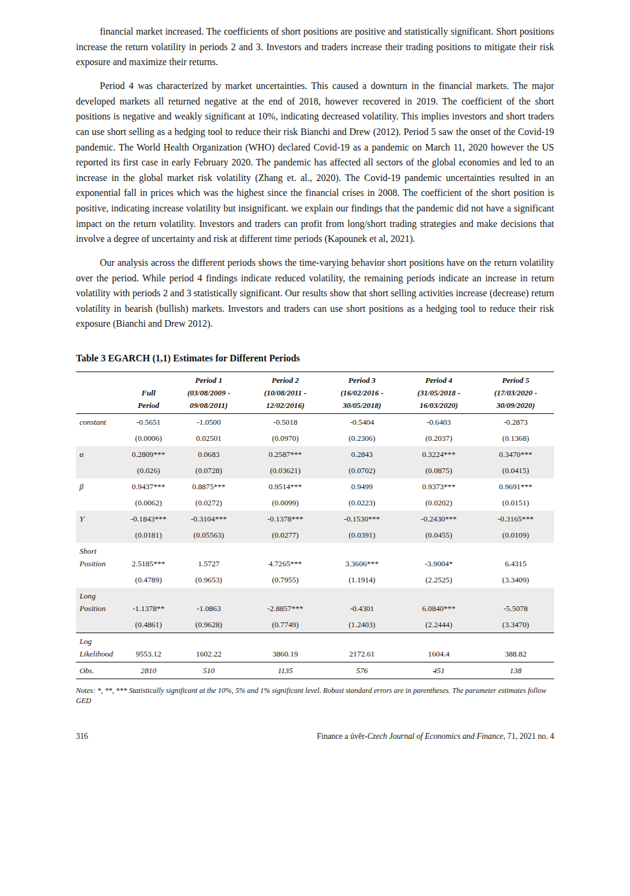financial market increased. The coefficients of short positions are positive and statistically significant. Short positions increase the return volatility in periods 2 and 3. Investors and traders increase their trading positions to mitigate their risk exposure and maximize their returns.
Period 4 was characterized by market uncertainties. This caused a downturn in the financial markets. The major developed markets all returned negative at the end of 2018, however recovered in 2019. The coefficient of the short positions is negative and weakly significant at 10%, indicating decreased volatility. This implies investors and short traders can use short selling as a hedging tool to reduce their risk Bianchi and Drew (2012). Period 5 saw the onset of the Covid-19 pandemic. The World Health Organization (WHO) declared Covid-19 as a pandemic on March 11, 2020 however the US reported its first case in early February 2020. The pandemic has affected all sectors of the global economies and led to an increase in the global market risk volatility (Zhang et. al., 2020). The Covid-19 pandemic uncertainties resulted in an exponential fall in prices which was the highest since the financial crises in 2008. The coefficient of the short position is positive, indicating increase volatility but insignificant. we explain our findings that the pandemic did not have a significant impact on the return volatility. Investors and traders can profit from long/short trading strategies and make decisions that involve a degree of uncertainty and risk at different time periods (Kapounek et al, 2021).
Our analysis across the different periods shows the time-varying behavior short positions have on the return volatility over the period. While period 4 findings indicate reduced volatility, the remaining periods indicate an increase in return volatility with periods 2 and 3 statistically significant. Our results show that short selling activities increase (decrease) return volatility in bearish (bullish) markets. Investors and traders can use short positions as a hedging tool to reduce their risk exposure (Bianchi and Drew 2012).
Table 3 EGARCH (1,1) Estimates for Different Periods
| | Full Period | Period 1 (03/08/2009 - 09/08/2011) | Period 2 (10/08/2011 - 12/02/2016) | Period 3 (16/02/2016 - 30/05/2018) | Period 4 (31/05/2018 - 16/03/2020) | Period 5 (17/03/2020 - 30/09/2020) |
| --- | --- | --- | --- | --- | --- | --- |
| constant | -0.5651 | -1.0500 | -0.5018 | -0.5404 | -0.6403 | -0.2873 |
| | (0.0006) | 0.02501 | (0.0970) | (0.2306) | (0.2037) | (0.1368) |
| α | 0.2809*** | 0.0683 | 0.2587*** | 0.2843 | 0.3224*** | 0.3470*** |
| | (0.026) | (0.0728) | (0.03621) | (0.0702) | (0.0875) | (0.0415) |
| β | 0.9437*** | 0.8875*** | 0.9514*** | 0.9499 | 0.9373*** | 0.9691*** |
| | (0.0062) | (0.0272) | (0.0099) | (0.0223) | (0.0202) | (0.0151) |
| Ƴ | -0.1843*** | -0.3104*** | -0.1378*** | -0.1530*** | -0.2430*** | -0.3165*** |
| | (0.0181) | (0.05563) | (0.0277) | (0.0391) | (0.0455) | (0.0109) |
| Short Position | 2.5185*** | 1.5727 | 4.7265*** | 3.3606*** | -3.9004* | 6.4315 |
| | (0.4789) | (0.9653) | (0.7955) | (1.1914) | (2.2525) | (3.3409) |
| Long Position | -1.1378** | -1.0863 | -2.8857*** | -0.4301 | 6.0840*** | -5.5078 |
| | (0.4861) | (0.9628) | (0.7749) | (1.2403) | (2.2444) | (3.3470) |
| Log Likelihood | 9553.12 | 1602.22 | 3860.19 | 2172.61 | 1604.4 | 388.82 |
| Obs. | 2810 | 510 | 1135 | 576 | 451 | 138 |
Notes: *, **, *** Statistically significant at the 10%, 5% and 1% significant level. Robust standard errors are in parentheses. The parameter estimates follow GED
316 Finance a úvěr-Czech Journal of Economics and Finance, 71, 2021 no. 4